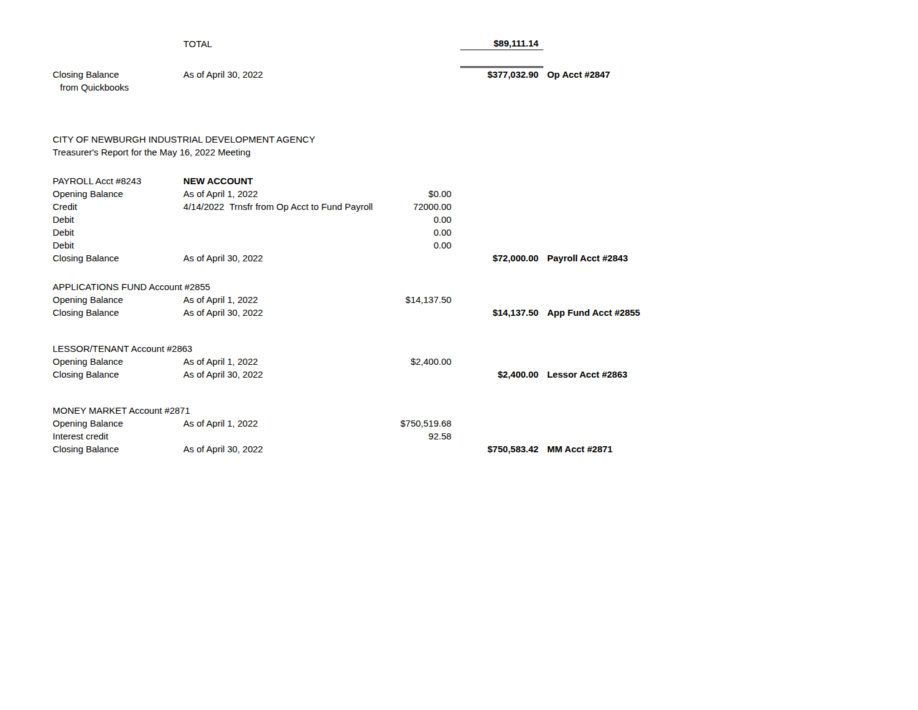| | TOTAL | | $89,111.14 | |
| Closing Balance | As of April 30, 2022 | | $377,032.90 | Op Acct #2847 |
| from Quickbooks | | | | |
| CITY OF NEWBURGH INDUSTRIAL DEVELOPMENT AGENCY |
| Treasurer's Report for the May 16, 2022 Meeting |
| PAYROLL Acct #8243 | NEW ACCOUNT | | | |
| Opening Balance | As of April 1, 2022 | $0.00 | | |
| Credit | 4/14/2022 Trnsfr from Op Acct to Fund Payroll | 72000.00 | | |
| Debit | | 0.00 | | |
| Debit | | 0.00 | | |
| Debit | | 0.00 | | |
| Closing Balance | As of April 30, 2022 | | $72,000.00 | Payroll Acct #2843 |
| APPLICATIONS FUND Account #2855 |
| Opening Balance | As of April 1, 2022 | $14,137.50 | | |
| Closing Balance | As of April 30, 2022 | | $14,137.50 | App Fund Acct #2855 |
| LESSOR/TENANT Account #2863 |
| Opening Balance | As of April 1, 2022 | $2,400.00 | | |
| Closing Balance | As of April 30, 2022 | | $2,400.00 | Lessor Acct #2863 |
| MONEY MARKET Account #2871 |
| Opening Balance | As of April 1, 2022 | $750,519.68 | | |
| Interest credit | | 92.58 | | |
| Closing Balance | As of April 30, 2022 | | $750,583.42 | MM Acct #2871 |